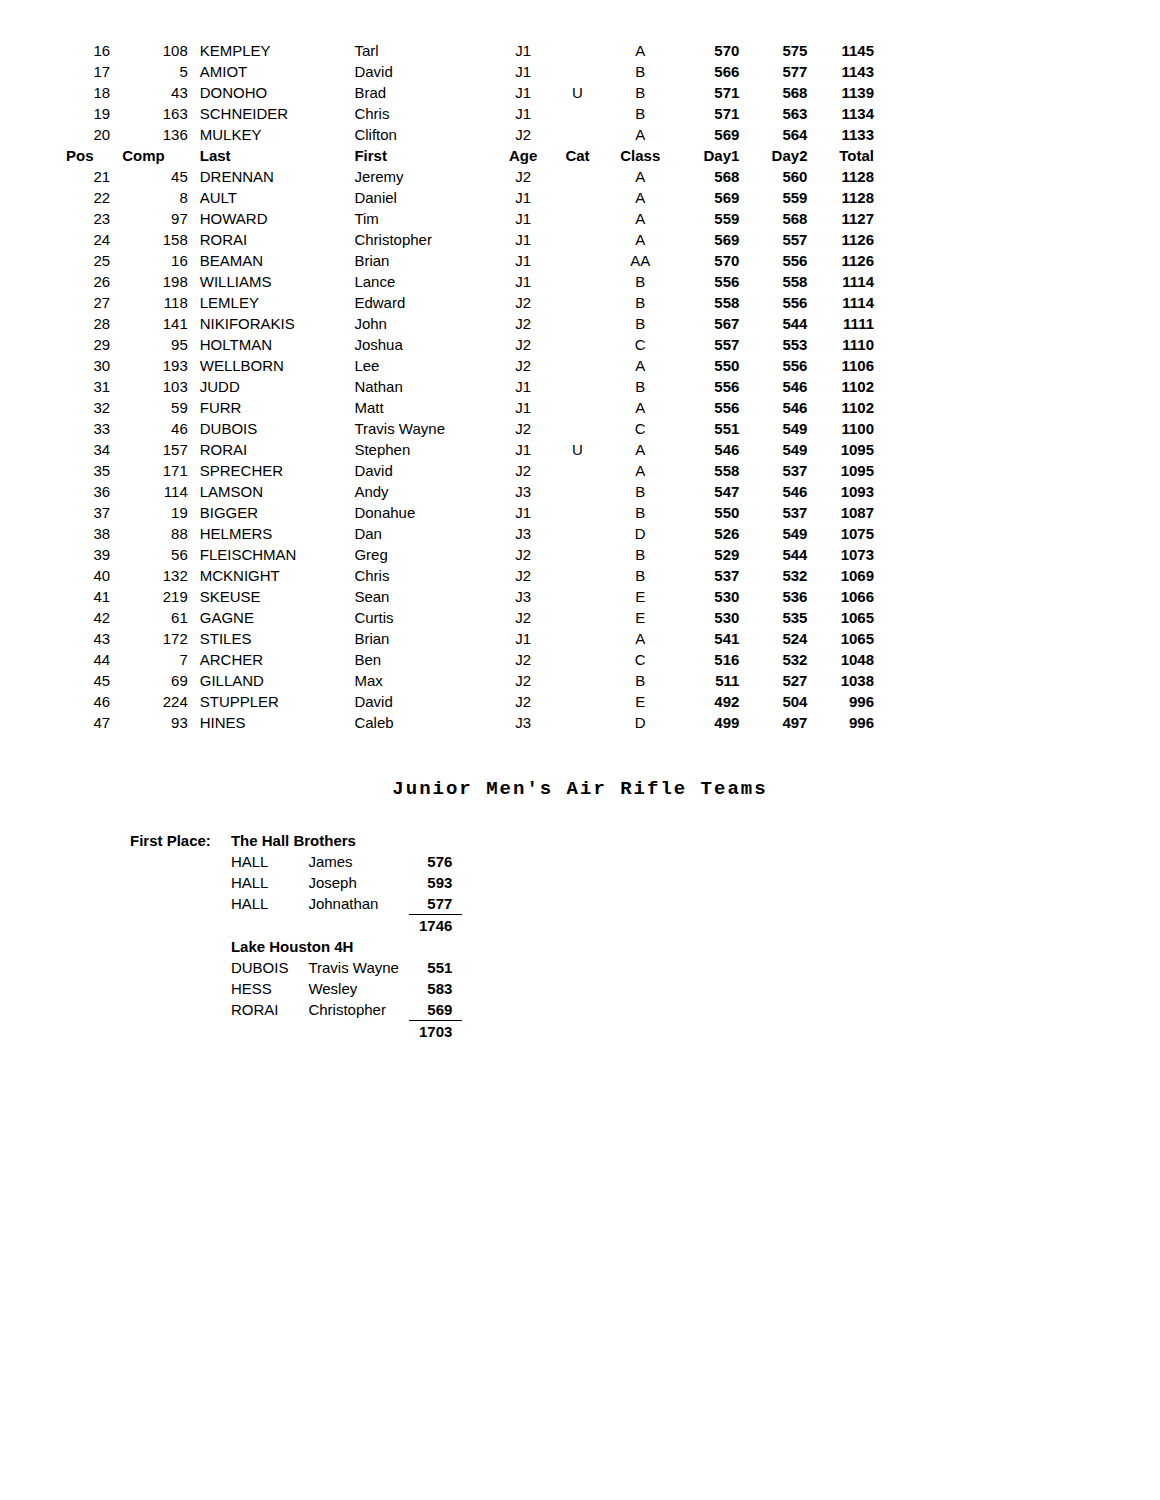| 16 | 108 | KEMPLEY | Tarl | J1 | | A | 570 | 575 | 1145 |
| 17 | 5 | AMIOT | David | J1 | | B | 566 | 577 | 1143 |
| 18 | 43 | DONOHO | Brad | J1 | U | B | 571 | 568 | 1139 |
| 19 | 163 | SCHNEIDER | Chris | J1 | | B | 571 | 563 | 1134 |
| 20 | 136 | MULKEY | Clifton | J2 | | A | 569 | 564 | 1133 |
| Pos | Comp | Last | First | Age | Cat | Class | Day1 | Day2 | Total |
| 21 | 45 | DRENNAN | Jeremy | J2 | | A | 568 | 560 | 1128 |
| 22 | 8 | AULT | Daniel | J1 | | A | 569 | 559 | 1128 |
| 23 | 97 | HOWARD | Tim | J1 | | A | 559 | 568 | 1127 |
| 24 | 158 | RORAI | Christopher | J1 | | A | 569 | 557 | 1126 |
| 25 | 16 | BEAMAN | Brian | J1 | | AA | 570 | 556 | 1126 |
| 26 | 198 | WILLIAMS | Lance | J1 | | B | 556 | 558 | 1114 |
| 27 | 118 | LEMLEY | Edward | J2 | | B | 558 | 556 | 1114 |
| 28 | 141 | NIKIFORAKIS | John | J2 | | B | 567 | 544 | 1111 |
| 29 | 95 | HOLTMAN | Joshua | J2 | | C | 557 | 553 | 1110 |
| 30 | 193 | WELLBORN | Lee | J2 | | A | 550 | 556 | 1106 |
| 31 | 103 | JUDD | Nathan | J1 | | B | 556 | 546 | 1102 |
| 32 | 59 | FURR | Matt | J1 | | A | 556 | 546 | 1102 |
| 33 | 46 | DUBOIS | Travis Wayne | J2 | | C | 551 | 549 | 1100 |
| 34 | 157 | RORAI | Stephen | J1 | U | A | 546 | 549 | 1095 |
| 35 | 171 | SPRECHER | David | J2 | | A | 558 | 537 | 1095 |
| 36 | 114 | LAMSON | Andy | J3 | | B | 547 | 546 | 1093 |
| 37 | 19 | BIGGER | Donahue | J1 | | B | 550 | 537 | 1087 |
| 38 | 88 | HELMERS | Dan | J3 | | D | 526 | 549 | 1075 |
| 39 | 56 | FLEISCHMAN | Greg | J2 | | B | 529 | 544 | 1073 |
| 40 | 132 | MCKNIGHT | Chris | J2 | | B | 537 | 532 | 1069 |
| 41 | 219 | SKEUSE | Sean | J3 | | E | 530 | 536 | 1066 |
| 42 | 61 | GAGNE | Curtis | J2 | | E | 530 | 535 | 1065 |
| 43 | 172 | STILES | Brian | J1 | | A | 541 | 524 | 1065 |
| 44 | 7 | ARCHER | Ben | J2 | | C | 516 | 532 | 1048 |
| 45 | 69 | GILLAND | Max | J2 | | B | 511 | 527 | 1038 |
| 46 | 224 | STUPPLER | David | J2 | | E | 492 | 504 | 996 |
| 47 | 93 | HINES | Caleb | J3 | | D | 499 | 497 | 996 |
Junior Men's Air Rifle Teams
| First Place: | The Hall Brothers | |
| | HALL | James | 576 |
| | HALL | Joseph | 593 |
| | HALL | Johnathan | 577 |
| | | | 1746 |
| | Lake Houston 4H | |
| | DUBOIS | Travis Wayne | 551 |
| | HESS | Wesley | 583 |
| | RORAI | Christopher | 569 |
| | | | 1703 |